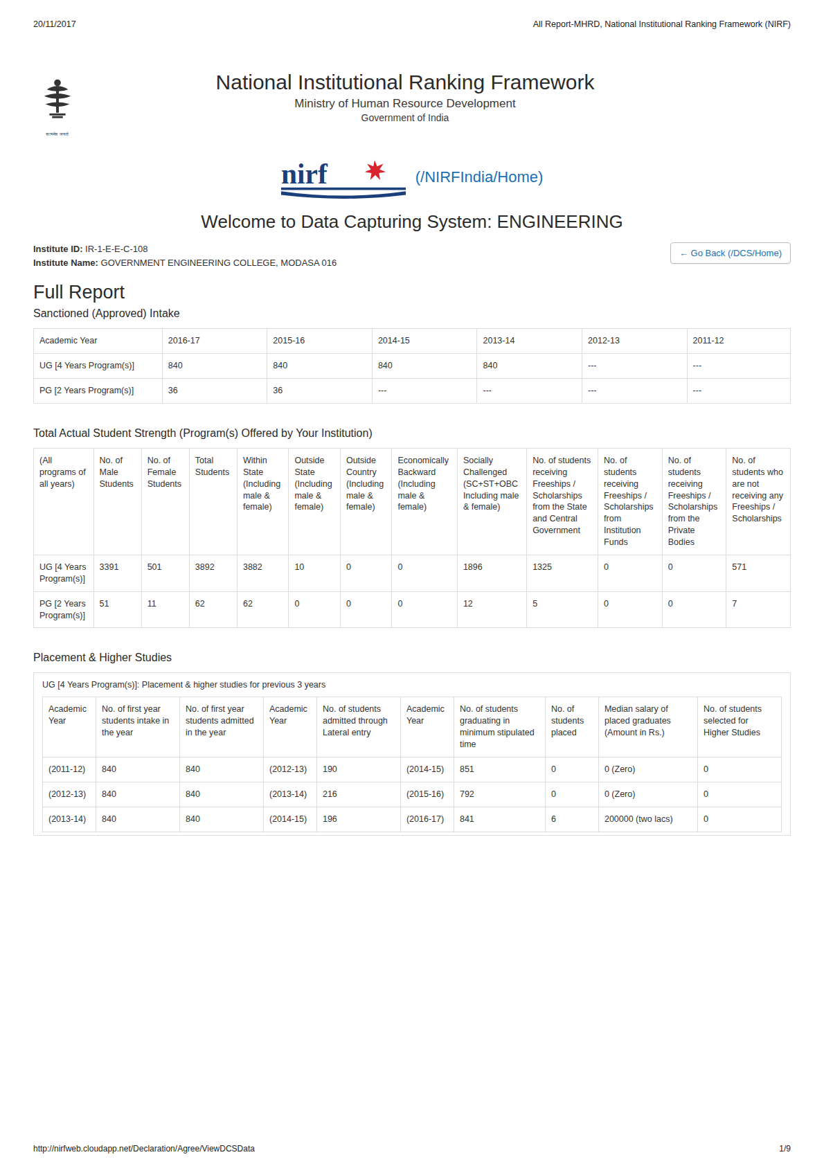20/11/2017 All Report-MHRD, National Institutional Ranking Framework (NIRF)
सत्यमेव जयते
National Institutional Ranking Framework
Ministry of Human Resource Development
Government of India
(/NIRFIndia/Home)
Welcome to Data Capturing System: ENGINEERING
Institute ID: IR-1-E-E-C-108
Institute Name: GOVERNMENT ENGINEERING COLLEGE, MODASA 016
← Go Back (/DCS/Home)
Full Report
Sanctioned (Approved) Intake
| Academic Year | 2016-17 | 2015-16 | 2014-15 | 2013-14 | 2012-13 | 2011-12 |
| --- | --- | --- | --- | --- | --- | --- |
| UG [4 Years Program(s)] | 840 | 840 | 840 | 840 | --- | --- |
| PG [2 Years Program(s)] | 36 | 36 | --- | --- | --- | --- |
Total Actual Student Strength (Program(s) Offered by Your Institution)
| (All programs of all years) | No. of Male Students | No. of Female Students | Total Students | Within State (Including male & female) | Outside State (Including male & female) | Outside Country (Including male & female) | Economically Backward (Including male & female) | Socially Challenged (SC+ST+OBC Including male & female) | No. of students receiving Freeships / Scholarships from the State and Central Government | No. of students receiving Freeships / Scholarships from Institution Funds | No. of students receiving Freeships / Scholarships from the Private Bodies | No. of students who are not receiving any Freeships / Scholarships |
| --- | --- | --- | --- | --- | --- | --- | --- | --- | --- | --- | --- | --- |
| UG [4 Years Program(s)] | 3391 | 501 | 3892 | 3882 | 10 | 0 | 0 | 1896 | 1325 | 0 | 0 | 571 |
| PG [2 Years Program(s)] | 51 | 11 | 62 | 62 | 0 | 0 | 0 | 12 | 5 | 0 | 0 | 7 |
Placement & Higher Studies
UG [4 Years Program(s)]: Placement & higher studies for previous 3 years
| Academic Year | No. of first year students intake in the year | No. of first year students admitted in the year | Academic Year | No. of students admitted through Lateral entry | Academic Year | No. of students graduating in minimum stipulated time | No. of students placed | Median salary of placed graduates (Amount in Rs.) | No. of students selected for Higher Studies |
| --- | --- | --- | --- | --- | --- | --- | --- | --- | --- |
| (2011-12) | 840 | 840 | (2012-13) | 190 | (2014-15) | 851 | 0 | 0 (Zero) | 0 |
| (2012-13) | 840 | 840 | (2013-14) | 216 | (2015-16) | 792 | 0 | 0 (Zero) | 0 |
| (2013-14) | 840 | 840 | (2014-15) | 196 | (2016-17) | 841 | 6 | 200000 (two lacs) | 0 |
http://nirfweb.cloudapp.net/Declaration/Agree/ViewDCSData 1/9